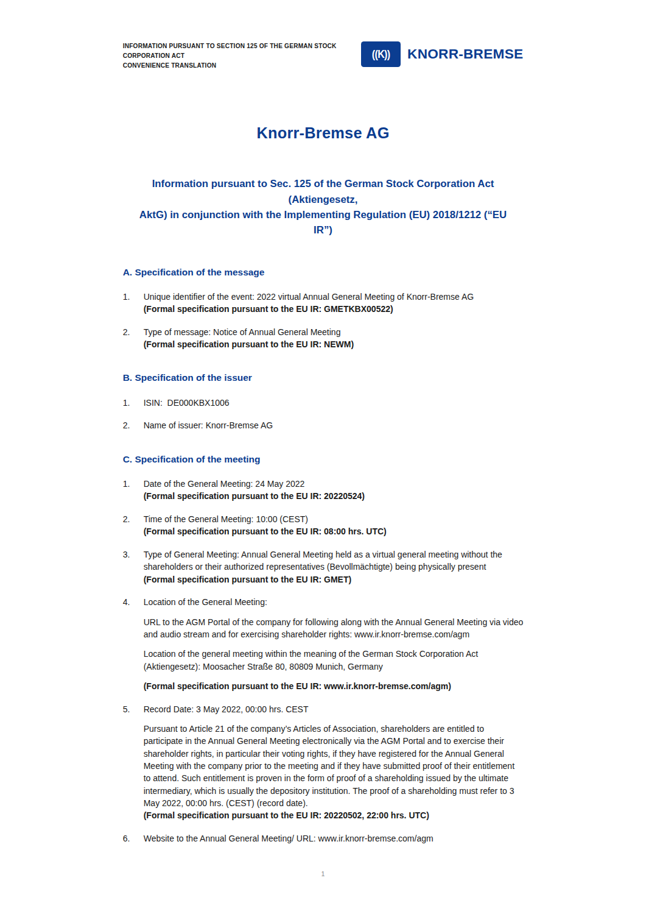Information pursuant to Section 125 of the German Stock Corporation Act
Convenience Translation
((K))
KNORR-BREMSE
Knorr-Bremse AG
Information pursuant to Sec. 125 of the German Stock Corporation Act (Aktiengesetz,
AktG) in conjunction with the Implementing Regulation (EU) 2018/1212 (“EU IR”)
A. Specification of the message
Unique identifier of the event: 2022 virtual Annual General Meeting of Knorr-Bremse AG
(Formal specification pursuant to the EU IR: GMETKBX00522)
Type of message: Notice of Annual General Meeting
(Formal specification pursuant to the EU IR: NEWM)
B. Specification of the issuer
ISIN: DE000KBX1006
Name of issuer: Knorr-Bremse AG
C. Specification of the meeting
Date of the General Meeting: 24 May 2022
(Formal specification pursuant to the EU IR: 20220524)
Time of the General Meeting: 10:00 (CEST)
(Formal specification pursuant to the EU IR: 08:00 hrs. UTC)
Type of General Meeting: Annual General Meeting held as a virtual general meeting without the shareholders or their authorized representatives (Bevollmächtigte) being physically present
(Formal specification pursuant to the EU IR: GMET)
Location of the General Meeting:
URL to the AGM Portal of the company for following along with the Annual General Meeting via video and audio stream and for exercising shareholder rights: www.ir.knorr-bremse.com/agm
Location of the general meeting within the meaning of the German Stock Corporation Act (Aktiengesetz): Moosacher Straße 80, 80809 Munich, Germany
(Formal specification pursuant to the EU IR: www.ir.knorr-bremse.com/agm)
Record Date: 3 May 2022, 00:00 hrs. CEST
Pursuant to Article 21 of the company’s Articles of Association, shareholders are entitled to participate in the Annual General Meeting electronically via the AGM Portal and to exercise their shareholder rights, in particular their voting rights, if they have registered for the Annual General Meeting with the company prior to the meeting and if they have submitted proof of their entitlement to attend. Such entitlement is proven in the form of proof of a shareholding issued by the ultimate intermediary, which is usually the depository institution. The proof of a shareholding must refer to 3 May 2022, 00:00 hrs. (CEST) (record date).
(Formal specification pursuant to the EU IR: 20220502, 22:00 hrs. UTC)
Website to the Annual General Meeting/ URL: www.ir.knorr-bremse.com/agm
1